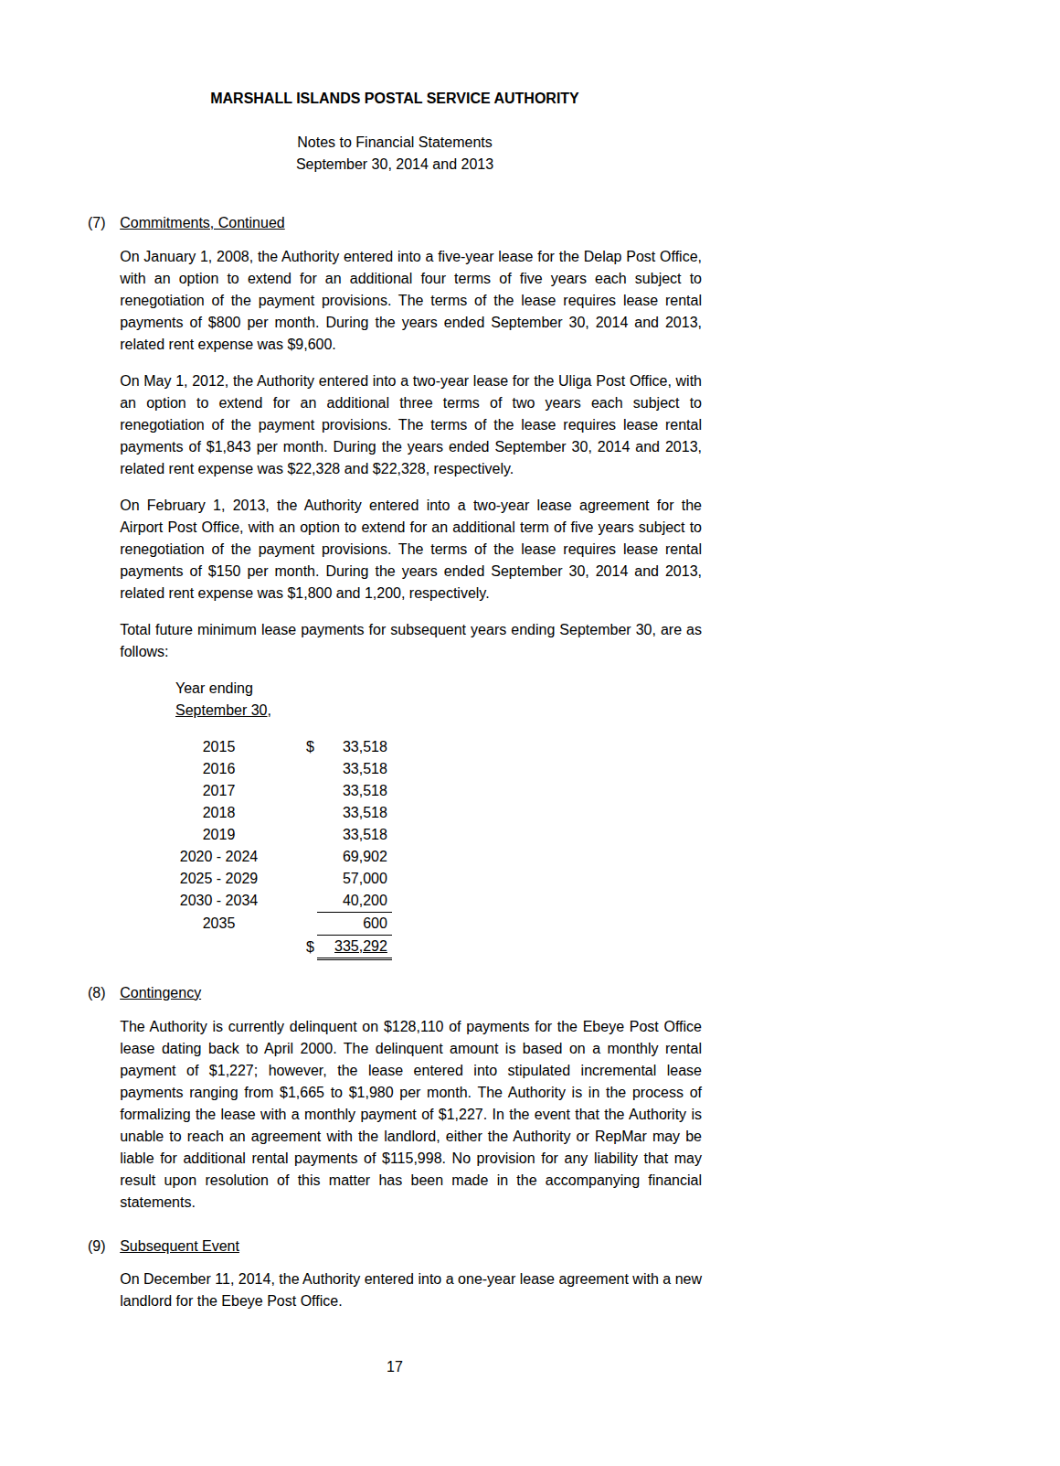MARSHALL ISLANDS POSTAL SERVICE AUTHORITY
Notes to Financial Statements
September 30, 2014 and 2013
(7) Commitments, Continued
On January 1, 2008, the Authority entered into a five-year lease for the Delap Post Office, with an option to extend for an additional four terms of five years each subject to renegotiation of the payment provisions. The terms of the lease requires lease rental payments of $800 per month. During the years ended September 30, 2014 and 2013, related rent expense was $9,600.
On May 1, 2012, the Authority entered into a two-year lease for the Uliga Post Office, with an option to extend for an additional three terms of two years each subject to renegotiation of the payment provisions. The terms of the lease requires lease rental payments of $1,843 per month. During the years ended September 30, 2014 and 2013, related rent expense was $22,328 and $22,328, respectively.
On February 1, 2013, the Authority entered into a two-year lease agreement for the Airport Post Office, with an option to extend for an additional term of five years subject to renegotiation of the payment provisions. The terms of the lease requires lease rental payments of $150 per month. During the years ended September 30, 2014 and 2013, related rent expense was $1,800 and 1,200, respectively.
Total future minimum lease payments for subsequent years ending September 30, are as follows:
Year ending
September 30,
| 2015 | $ | 33,518 |
| 2016 | | 33,518 |
| 2017 | | 33,518 |
| 2018 | | 33,518 |
| 2019 | | 33,518 |
| 2020 - 2024 | | 69,902 |
| 2025 - 2029 | | 57,000 |
| 2030 - 2034 | | 40,200 |
| 2035 | | 600 |
| | $ | 335,292 |
(8) Contingency
The Authority is currently delinquent on $128,110 of payments for the Ebeye Post Office lease dating back to April 2000. The delinquent amount is based on a monthly rental payment of $1,227; however, the lease entered into stipulated incremental lease payments ranging from $1,665 to $1,980 per month. The Authority is in the process of formalizing the lease with a monthly payment of $1,227. In the event that the Authority is unable to reach an agreement with the landlord, either the Authority or RepMar may be liable for additional rental payments of $115,998. No provision for any liability that may result upon resolution of this matter has been made in the accompanying financial statements.
(9) Subsequent Event
On December 11, 2014, the Authority entered into a one-year lease agreement with a new landlord for the Ebeye Post Office.
17